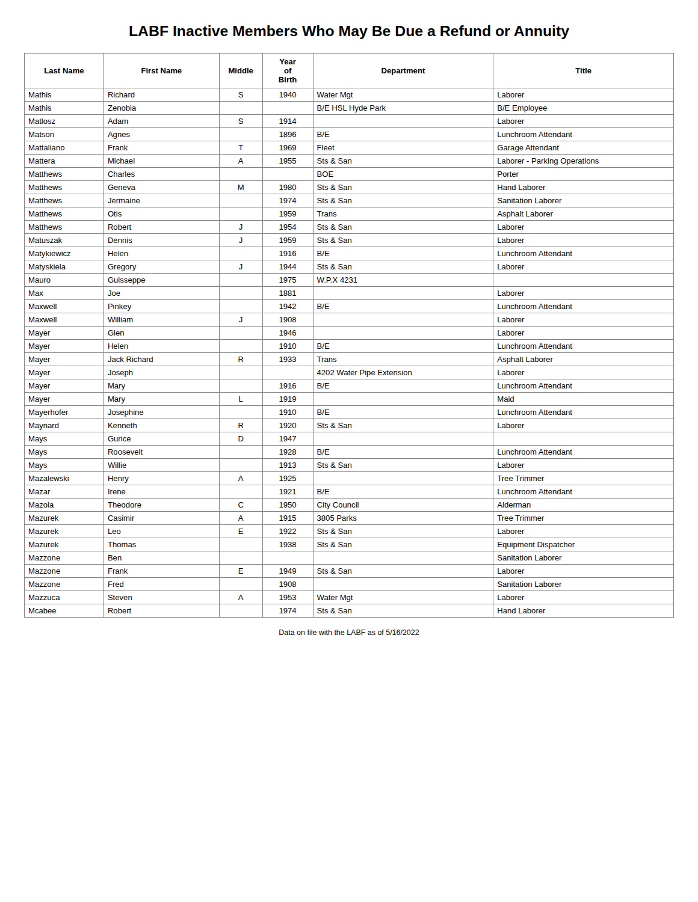LABF Inactive Members Who May Be Due a Refund or Annuity
Data on file with the LABF as of 5/16/2022
| Last Name | First Name | Middle | Year of Birth | Department | Title |
| --- | --- | --- | --- | --- | --- |
| Mathis | Richard | S | 1940 | Water Mgt | Laborer |
| Mathis | Zenobia | | | B/E HSL Hyde Park | B/E Employee |
| Matlosz | Adam | S | 1914 | | Laborer |
| Matson | Agnes | | 1896 | B/E | Lunchroom Attendant |
| Mattaliano | Frank | T | 1969 | Fleet | Garage Attendant |
| Mattera | Michael | A | 1955 | Sts & San | Laborer - Parking Operations |
| Matthews | Charles | | | BOE | Porter |
| Matthews | Geneva | M | 1980 | Sts & San | Hand Laborer |
| Matthews | Jermaine | | 1974 | Sts & San | Sanitation Laborer |
| Matthews | Otis | | 1959 | Trans | Asphalt Laborer |
| Matthews | Robert | J | 1954 | Sts & San | Laborer |
| Matuszak | Dennis | J | 1959 | Sts & San | Laborer |
| Matykiewicz | Helen | | 1916 | B/E | Lunchroom Attendant |
| Matyskiela | Gregory | J | 1944 | Sts & San | Laborer |
| Mauro | Guisseppe | | 1975 | W.P.X 4231 | |
| Max | Joe | | 1881 | | Laborer |
| Maxwell | Pinkey | | 1942 | B/E | Lunchroom Attendant |
| Maxwell | William | J | 1908 | | Laborer |
| Mayer | Glen | | 1946 | | Laborer |
| Mayer | Helen | | 1910 | B/E | Lunchroom Attendant |
| Mayer | Jack Richard | R | 1933 | Trans | Asphalt Laborer |
| Mayer | Joseph | | | 4202 Water Pipe Extension | Laborer |
| Mayer | Mary | | 1916 | B/E | Lunchroom Attendant |
| Mayer | Mary | L | 1919 | | Maid |
| Mayerhofer | Josephine | | 1910 | B/E | Lunchroom Attendant |
| Maynard | Kenneth | R | 1920 | Sts & San | Laborer |
| Mays | Gurice | D | 1947 | | |
| Mays | Roosevelt | | 1928 | B/E | Lunchroom Attendant |
| Mays | Willie | | 1913 | Sts & San | Laborer |
| Mazalewski | Henry | A | 1925 | | Tree Trimmer |
| Mazar | Irene | | 1921 | B/E | Lunchroom Attendant |
| Mazola | Theodore | C | 1950 | City Council | Alderman |
| Mazurek | Casimir | A | 1915 | 3805 Parks | Tree Trimmer |
| Mazurek | Leo | E | 1922 | Sts & San | Laborer |
| Mazurek | Thomas | | 1938 | Sts & San | Equipment Dispatcher |
| Mazzone | Ben | | | | Sanitation Laborer |
| Mazzone | Frank | E | 1949 | Sts & San | Laborer |
| Mazzone | Fred | | 1908 | | Sanitation Laborer |
| Mazzuca | Steven | A | 1953 | Water Mgt | Laborer |
| Mcabee | Robert | | 1974 | Sts & San | Hand Laborer |